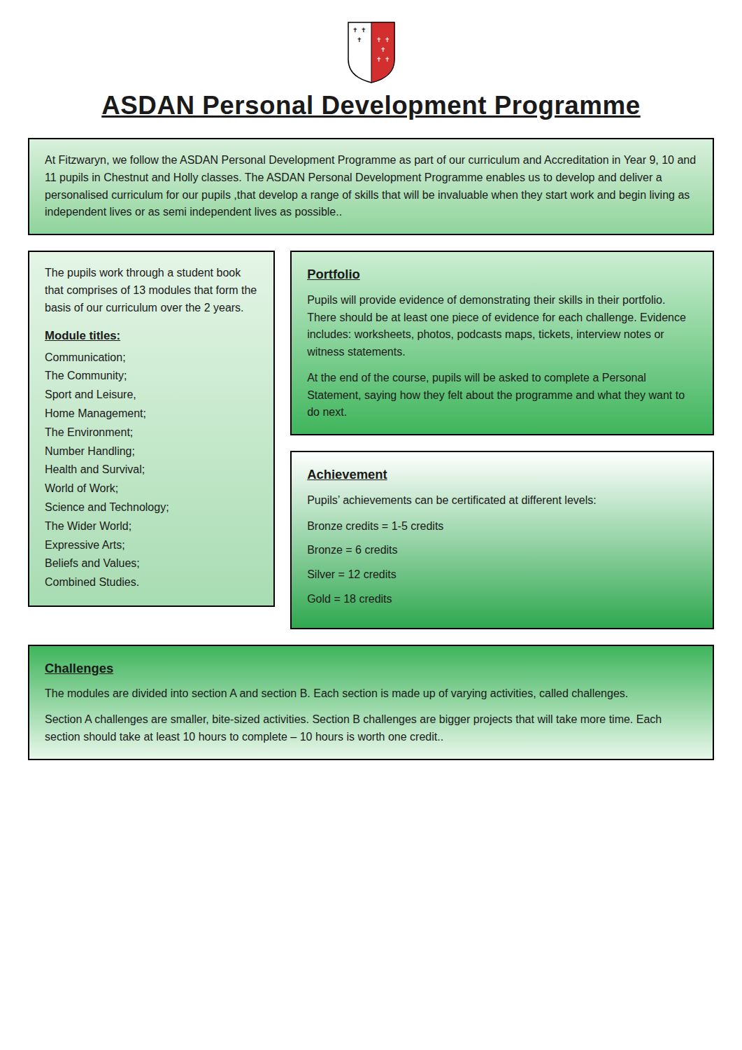✝ ✝ ✝ ✝ ✝ ✝ ✝ ✝
ASDAN Personal Development Programme
At Fitzwaryn, we follow the ASDAN Personal Development Programme as part of our curriculum and Accreditation in Year 9, 10 and 11 pupils in Chestnut and Holly classes. The ASDAN Personal Development Programme enables us to develop and deliver a personalised curriculum for our pupils ,that develop a range of skills that will be invaluable when they start work and begin living as independent lives or as semi independent lives as possible..
The pupils work through a student book that comprises of 13 modules that form the basis of our curriculum over the 2 years.
Module titles:
Communication;
The Community;
Sport and Leisure,
Home Management;
The Environment;
Number Handling;
Health and Survival;
World of Work;
Science and Technology;
The Wider World;
Expressive Arts;
Beliefs and Values;
Combined Studies.
Portfolio
Pupils will provide evidence of demonstrating their skills in their portfolio. There should be at least one piece of evidence for each challenge. Evidence includes: worksheets, photos, podcasts maps, tickets, interview notes or witness statements.
At the end of the course, pupils will be asked to complete a Personal Statement, saying how they felt about the programme and what they want to do next.
Achievement
Pupils’ achievements can be certificated at different levels:
Bronze credits = 1-5 credits
Bronze = 6 credits
Silver = 12 credits
Gold = 18 credits
Challenges
The modules are divided into section A and section B. Each section is made up of varying activities, called challenges.
Section A challenges are smaller, bite-sized activities. Section B challenges are bigger projects that will take more time. Each section should take at least 10 hours to complete – 10 hours is worth one credit..